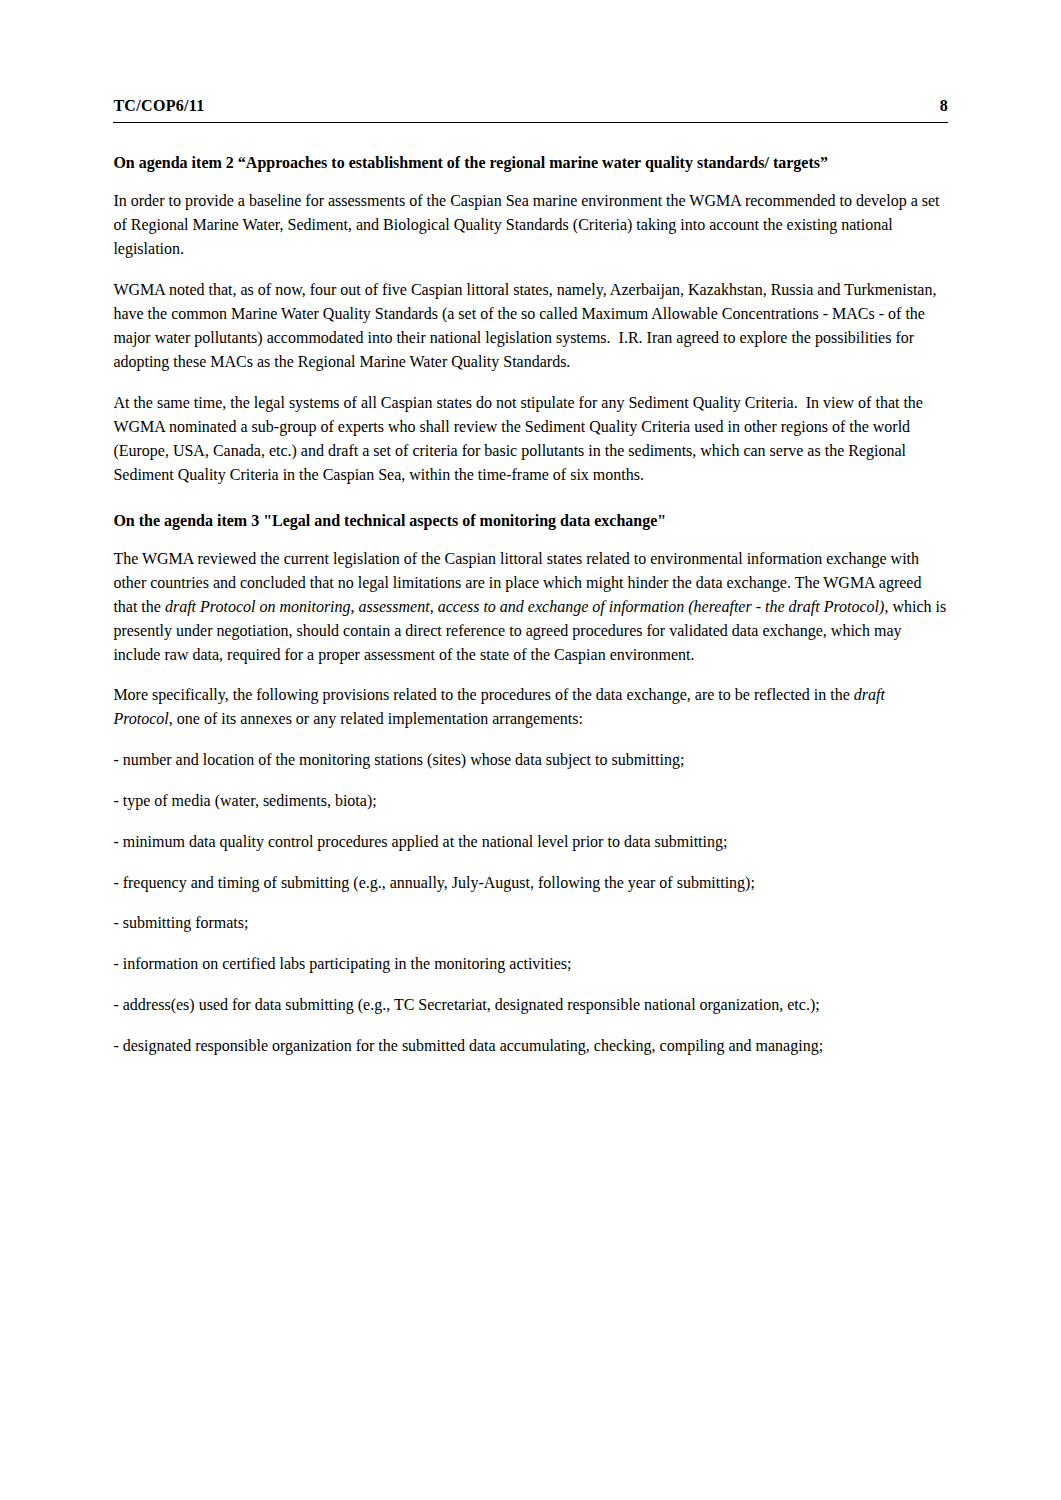TC/COP6/11 8
On agenda item 2 “Approaches to establishment of the regional marine water quality standards/ targets”
In order to provide a baseline for assessments of the Caspian Sea marine environment the WGMA recommended to develop a set of Regional Marine Water, Sediment, and Biological Quality Standards (Criteria) taking into account the existing national legislation.
WGMA noted that, as of now, four out of five Caspian littoral states, namely, Azerbaijan, Kazakhstan, Russia and Turkmenistan, have the common Marine Water Quality Standards (a set of the so called Maximum Allowable Concentrations - MACs - of the major water pollutants) accommodated into their national legislation systems. I.R. Iran agreed to explore the possibilities for adopting these MACs as the Regional Marine Water Quality Standards.
At the same time, the legal systems of all Caspian states do not stipulate for any Sediment Quality Criteria. In view of that the WGMA nominated a sub-group of experts who shall review the Sediment Quality Criteria used in other regions of the world (Europe, USA, Canada, etc.) and draft a set of criteria for basic pollutants in the sediments, which can serve as the Regional Sediment Quality Criteria in the Caspian Sea, within the time-frame of six months.
On the agenda item 3 "Legal and technical aspects of monitoring data exchange"
The WGMA reviewed the current legislation of the Caspian littoral states related to environmental information exchange with other countries and concluded that no legal limitations are in place which might hinder the data exchange. The WGMA agreed that the draft Protocol on monitoring, assessment, access to and exchange of information (hereafter - the draft Protocol), which is presently under negotiation, should contain a direct reference to agreed procedures for validated data exchange, which may include raw data, required for a proper assessment of the state of the Caspian environment.
More specifically, the following provisions related to the procedures of the data exchange, are to be reflected in the draft Protocol, one of its annexes or any related implementation arrangements:
number and location of the monitoring stations (sites) whose data subject to submitting;
type of media (water, sediments, biota);
minimum data quality control procedures applied at the national level prior to data submitting;
frequency and timing of submitting (e.g., annually, July-August, following the year of submitting);
submitting formats;
information on certified labs participating in the monitoring activities;
address(es) used for data submitting (e.g., TC Secretariat, designated responsible national organization, etc.);
designated responsible organization for the submitted data accumulating, checking, compiling and managing;